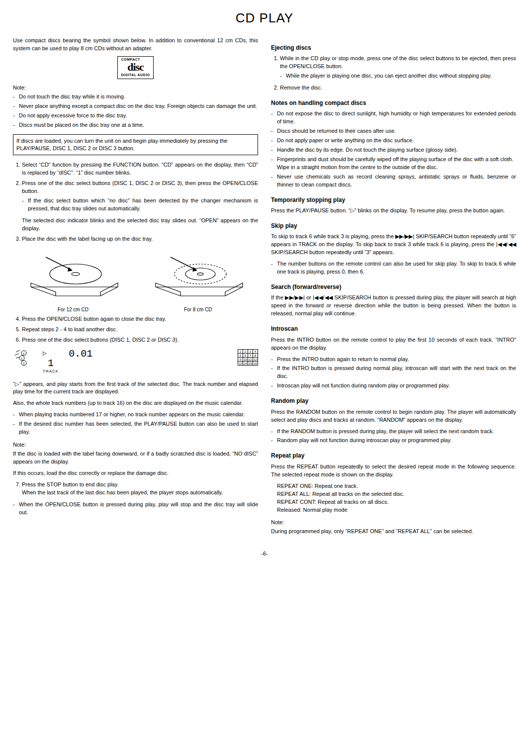CD PLAY
Use compact discs bearing the symbol shown below. In addition to conventional 12 cm CDs, this system can be used to play 8 cm CDs without an adapter.
COMPACT
disc
DIGITAL AUDIO
Note:
Do not touch the disc tray while it is moving.
Never place anything except a compact disc on the disc tray. Foreign objects can damage the unit.
Do not apply excessive force to the disc tray.
Discs must be placed on the disc tray one at a time.
If discs are loaded, you can turn the unit on and begin play immediately by pressing the PLAY/PAUSE, DISC 1, DISC 2 or DISC 3 button.
Select “CD” function by pressing the FUNCTION button. “CD” appears on the display, then “CD” is replaced by “dISC”. “1” disc number blinks.
Press one of the disc select buttons (DISC 1, DISC 2 or DISC 3), then press the OPEN/CLOSE button.
If the disc select button which “no disc” has been detected by the changer mechanism is pressed, that disc tray slides out automatically.
The selected disc indicator blinks and the selected disc tray slides out. “OPEN” appears on the display.
Place the disc with the label facing up on the disc tray.
For 12 cm CD
For 8 cm CD
Press the OPEN/CLOSE button again to close the disc tray.
Repeat steps 2 - 4 to load another disc.
Press one of the disc select buttons (DISC 1, DISC 2 or DISC 3).
2 1 3
▷
1
TRACK
0.01
| 1 | 2 | 3 | 4 |
| 5 | 6 | 7 | 8 |
| 9 | 10 | 11 | 12 |
| 13 | 14 | 15 | 16 |
“▷” appears, and play starts from the first track of the selected disc. The track number and elapsed play time for the current track are displayed.
Also, the whole track numbers (up to track 16) on the disc are displayed on the music calendar.
When playing tracks numbered 17 or higher, no track number appears on the music calendar.
If the desired disc number has been selected, the PLAY/PAUSE button can also be used to start play.
Note:
If the disc is loaded with the label facing downward, or if a badly scratched disc is loaded, “NO dISC” appears on the display.
If this occurs, load the disc correctly or replace the damage disc.
Press the STOP button to end disc play.
When the last track of the last disc has been played, the player stops automatically.
When the OPEN/CLOSE button is pressed during play, play will stop and the disc tray will slide out.
Ejecting discs
While in the CD play or stop mode, press one of the disc select buttons to be ejected, then press the OPEN/CLOSE button.
While the player is playing one disc, you can eject another disc without stopping play.
Remove the disc.
Notes on handling compact discs
Do not expose the disc to direct sunlight, high humidity or high temperatures for extended periods of time.
Discs should be returned to their cases after use.
Do not apply paper or write anything on the disc surface.
Handle the disc by its edge. Do not touch the playing surface (glossy side).
Fingerprints and dust should be carefully wiped off the playing surface of the disc with a soft cloth.
Wipe in a straight motion from the centre to the outside of the disc.
Never use chemicals such as record cleaning sprays, antistatic sprays or fluids, benzene or thinner to clean compact discs.
Temporarily stopping play
Press the PLAY/PAUSE button. “▷” blinks on the display. To resume play, press the button again.
Skip play
To skip to track 6 while track 3 is playing, press the ▶▶/▶▶| SKIP/SEARCH button repeatedly until “6” appears in TRACK on the display. To skip back to track 3 while track 6 is playing, press the |◀◀/◀◀ SKIP/SEARCH button repeatedly until “3” appears.
The number buttons on the remote control can also be used for skip play. To skip to track 6 while one track is playing, press 0, then 6.
Search (forward/reverse)
If the ▶▶/▶▶| or |◀◀/◀◀ SKIP/SEARCH button is pressed during play, the player will search at high speed in the forward or reverse direction while the button is being pressed. When the button is released, normal play will continue.
Introscan
Press the INTRO button on the remote control to play the first 10 seconds of each track. “INTRO” appears on the display.
Press the INTRO button again to return to normal play.
If the INTRO button is pressed during normal play, introscan will start with the next track on the disc.
Introscan play will not function during random play or programmed play.
Random play
Press the RANDOM button on the remote control to begin random play. The player will automatically select and play discs and tracks at random. “RANDOM” appears on the display.
If the RANDOM button is pressed during play, the player will select the next random track.
Random play will not function during introscan play or programmed play.
Repeat play
Press the REPEAT button repeatedly to select the desired repeat mode in the following sequence. The selected repeat mode is shown on the display.
REPEAT ONE: Repeat one track.
REPEAT ALL: Repeat all tracks on the selected disc.
REPEAT CONT: Repeat all tracks on all discs.
Released: Normal play mode
Note:
During programmed play, only “REPEAT ONE” and “REPEAT ALL” can be selected.
-6-